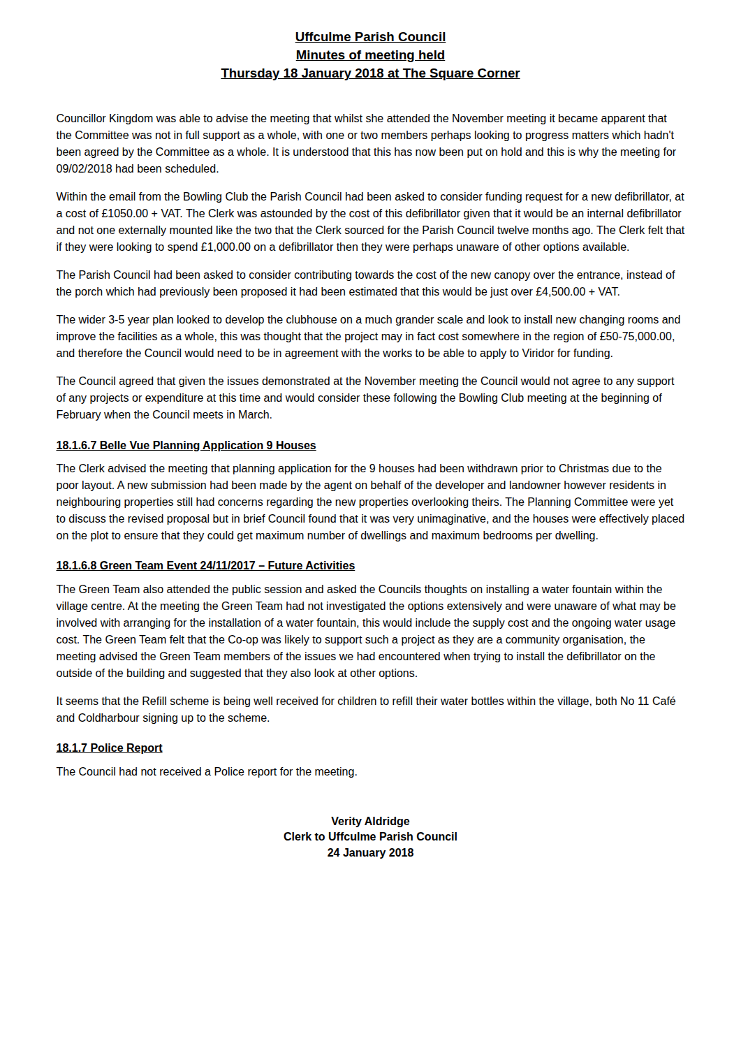Uffculme Parish Council Minutes of meeting held Thursday 18 January 2018 at The Square Corner
Councillor Kingdom was able to advise the meeting that whilst she attended the November meeting it became apparent that the Committee was not in full support as a whole, with one or two members perhaps looking to progress matters which hadn't been agreed by the Committee as a whole. It is understood that this has now been put on hold and this is why the meeting for 09/02/2018 had been scheduled.
Within the email from the Bowling Club the Parish Council had been asked to consider funding request for a new defibrillator, at a cost of £1050.00 + VAT. The Clerk was astounded by the cost of this defibrillator given that it would be an internal defibrillator and not one externally mounted like the two that the Clerk sourced for the Parish Council twelve months ago. The Clerk felt that if they were looking to spend £1,000.00 on a defibrillator then they were perhaps unaware of other options available.
The Parish Council had been asked to consider contributing towards the cost of the new canopy over the entrance, instead of the porch which had previously been proposed it had been estimated that this would be just over £4,500.00 + VAT.
The wider 3-5 year plan looked to develop the clubhouse on a much grander scale and look to install new changing rooms and improve the facilities as a whole, this was thought that the project may in fact cost somewhere in the region of £50-75,000.00, and therefore the Council would need to be in agreement with the works to be able to apply to Viridor for funding.
The Council agreed that given the issues demonstrated at the November meeting the Council would not agree to any support of any projects or expenditure at this time and would consider these following the Bowling Club meeting at the beginning of February when the Council meets in March.
18.1.6.7 Belle Vue Planning Application 9 Houses
The Clerk advised the meeting that planning application for the 9 houses had been withdrawn prior to Christmas due to the poor layout. A new submission had been made by the agent on behalf of the developer and landowner however residents in neighbouring properties still had concerns regarding the new properties overlooking theirs. The Planning Committee were yet to discuss the revised proposal but in brief Council found that it was very unimaginative, and the houses were effectively placed on the plot to ensure that they could get maximum number of dwellings and maximum bedrooms per dwelling.
18.1.6.8 Green Team Event 24/11/2017 – Future Activities
The Green Team also attended the public session and asked the Councils thoughts on installing a water fountain within the village centre. At the meeting the Green Team had not investigated the options extensively and were unaware of what may be involved with arranging for the installation of a water fountain, this would include the supply cost and the ongoing water usage cost. The Green Team felt that the Co-op was likely to support such a project as they are a community organisation, the meeting advised the Green Team members of the issues we had encountered when trying to install the defibrillator on the outside of the building and suggested that they also look at other options.
It seems that the Refill scheme is being well received for children to refill their water bottles within the village, both No 11 Café and Coldharbour signing up to the scheme.
18.1.7 Police Report
The Council had not received a Police report for the meeting.
Verity Aldridge Clerk to Uffculme Parish Council 24 January 2018